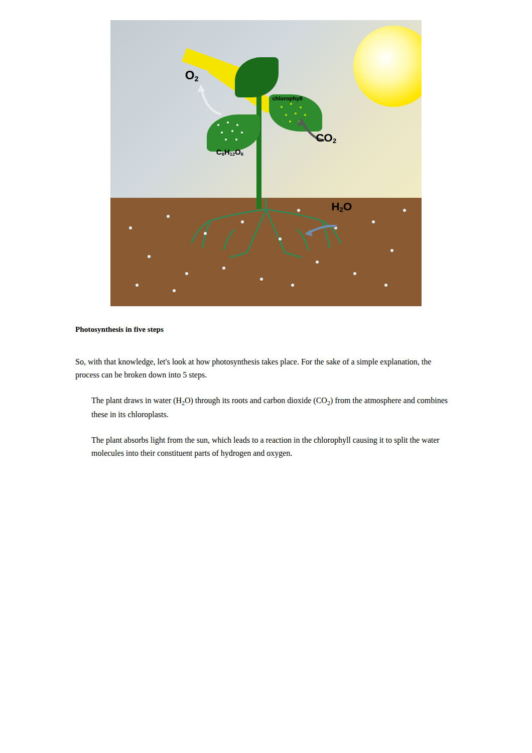O2 C6H12O6 chlorophyll CO2 H2O
Photosynthesis in five steps
So, with that knowledge, let's look at how photosynthesis takes place. For the sake of a simple explanation, the process can be broken down into 5 steps.
The plant draws in water (H2O) through its roots and carbon dioxide (CO2) from the atmosphere and combines these in its chloroplasts.
The plant absorbs light from the sun, which leads to a reaction in the chlorophyll causing it to split the water molecules into their constituent parts of hydrogen and oxygen.